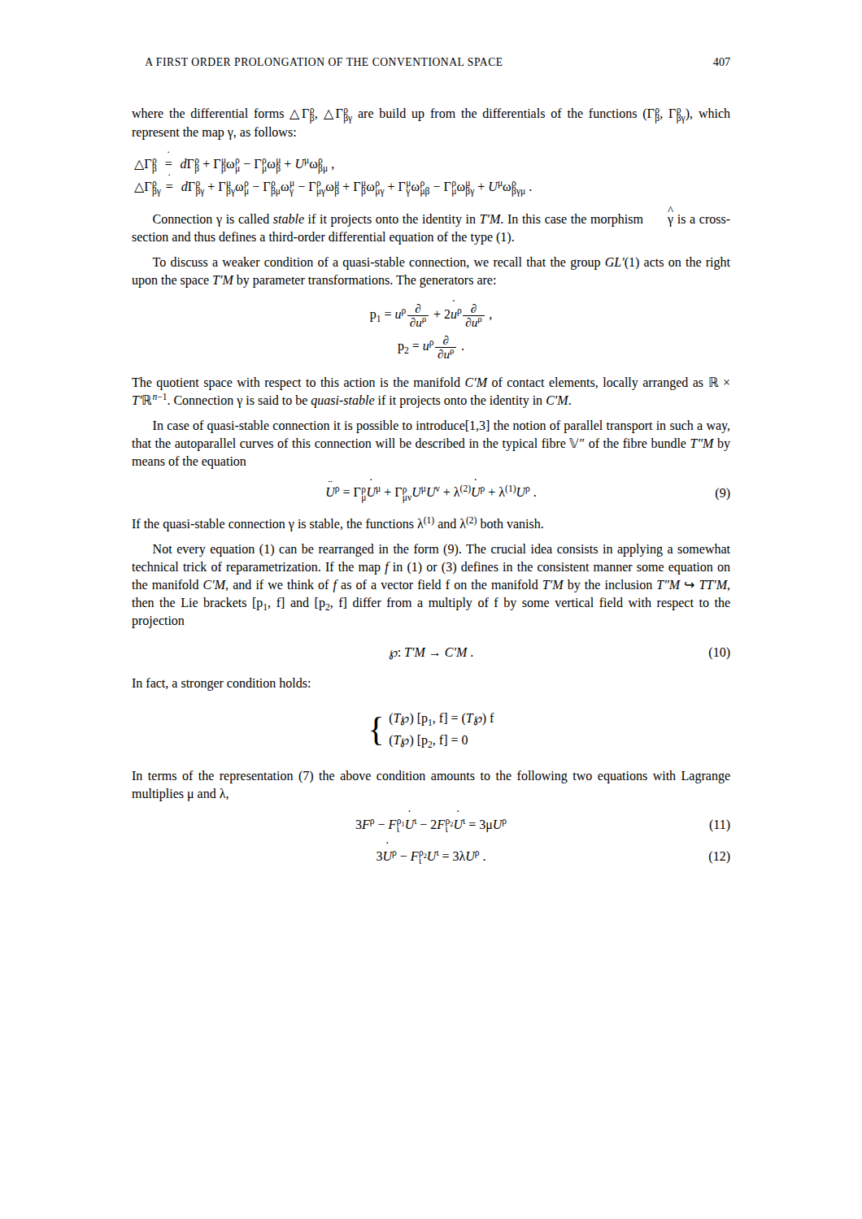A FIRST ORDER PROLONGATION OF THE CONVENTIONAL SPACE 407
where the differential forms △Γρβ, △Γρβγ are build up from the differentials of the functions (Γρβ, Γρβγ), which represent the map γ, as follows:
△Γρβ = d Γρβ + Γμβωρμ − Γρμωμβ + Uμωρβμ ,
△Γρβγ = d Γρβγ + Γμβγωρμ − Γρβμωμγ − Γρμγωμβ + Γμβωρμγ + Γμγωρμβ − Γρμωμβγ + Uμωρβγμ .
Connection γ is called stable if it projects onto the identity in T′M. In this case the morphism γ is a cross-section and thus defines a third-order differential equation of the type (1).
To discuss a weaker condition of a quasi-stable connection, we recall that the group GL′(1) acts on the right upon the space T′M by parameter transformations. The generators are:
p1 = uρ∂∂uρ + 2uρ∂∂uρ ,
p2 = uρ∂∂uρ .
The quotient space with respect to this action is the manifold C′M of contact elements, locally arranged as ℝ × T′ℝn−1. Connection γ is said to be quasi-stable if it projects onto the identity in C′M.
In case of quasi-stable connection it is possible to introduce[1,3] the notion of parallel transport in such a way, that the autoparallel curves of this connection will be described in the typical fibre 𝕍″ of the fibre bundle T″M by means of the equation
Uρ = Γρμ Uμ + Γρμν UμUν + λ(2)Uρ + λ(1)Uρ . (9)
If the quasi-stable connection γ is stable, the functions λ(1) and λ(2) both vanish.
Not every equation (1) can be rearranged in the form (9). The crucial idea consists in applying a somewhat technical trick of reparametrization. If the map f in (1) or (3) defines in the consistent manner some equation on the manifold C′M, and if we think of f as of a vector field f on the manifold T′M by the inclusion T″M ↪ TT′M, then the Lie brackets [p1, f] and [p2, f] differ from a multiply of f by some vertical field with respect to the projection
℘: T′M → C′M . (10)
In fact, a stronger condition holds:
{
(T℘) [p1, f] = (T℘) f
(T℘) [p2, f] = 0
In terms of the representation (7) the above condition amounts to the following two equations with Lagrange multiplies μ and λ,
3Fρ − Fρ1 ι Uι − 2Fρ2 ι Uι = 3μUρ (11)
3Uρ − Fρ2 ι Uι = 3λUρ . (12)